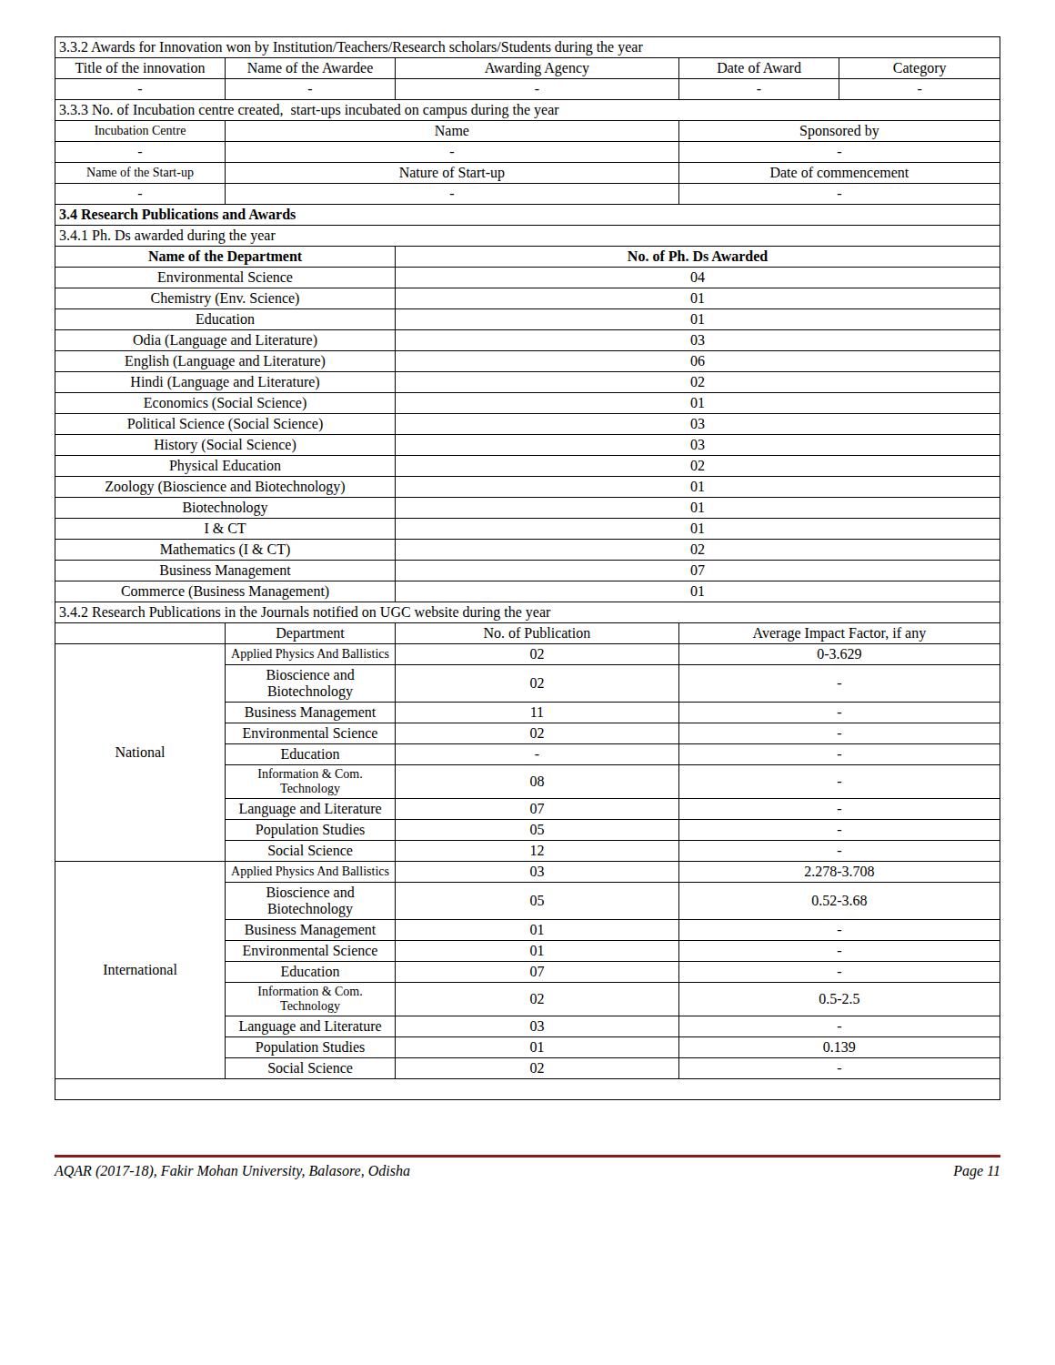| 3.3.2 Awards for Innovation won by Institution/Teachers/Research scholars/Students during the year |
| Title of the innovation | Name of the Awardee | Awarding Agency | Date of Award | Category |
| - | - | - | - | - |
| 3.3.3 No. of Incubation centre created, start-ups incubated on campus during the year |
| Incubation Centre | Name | Sponsored by |
| - | - | - |
| Name of the Start-up | Nature of Start-up | Date of commencement |
| - | - | - |
| 3.4 Research Publications and Awards |
| 3.4.1 Ph. Ds awarded during the year |
| Name of the Department | No. of Ph. Ds Awarded |
| Environmental Science | 04 |
| Chemistry (Env. Science) | 01 |
| Education | 01 |
| Odia (Language and Literature) | 03 |
| English (Language and Literature) | 06 |
| Hindi (Language and Literature) | 02 |
| Economics (Social Science) | 01 |
| Political Science (Social Science) | 03 |
| History (Social Science) | 03 |
| Physical Education | 02 |
| Zoology (Bioscience and Biotechnology) | 01 |
| Biotechnology | 01 |
| I & CT | 01 |
| Mathematics (I & CT) | 02 |
| Business Management | 07 |
| Commerce (Business Management) | 01 |
| 3.4.2 Research Publications in the Journals notified on UGC website during the year |
| | Department | No. of Publication | Average Impact Factor, if any |
| National | Applied Physics And Ballistics | 02 | 0-3.629 |
| Bioscience and Biotechnology | 02 | - |
| Business Management | 11 | - |
| Environmental Science | 02 | - |
| Education | - | - |
| Information & Com. Technology | 08 | - |
| Language and Literature | 07 | - |
| Population Studies | 05 | - |
| Social Science | 12 | - |
| International | Applied Physics And Ballistics | 03 | 2.278-3.708 |
| Bioscience and Biotechnology | 05 | 0.52-3.68 |
| Business Management | 01 | - |
| Environmental Science | 01 | - |
| Education | 07 | - |
| Information & Com. Technology | 02 | 0.5-2.5 |
| Language and Literature | 03 | - |
| Population Studies | 01 | 0.139 |
| Social Science | 02 | - |
AQAR (2017-18), Fakir Mohan University, Balasore, Odisha Page 11